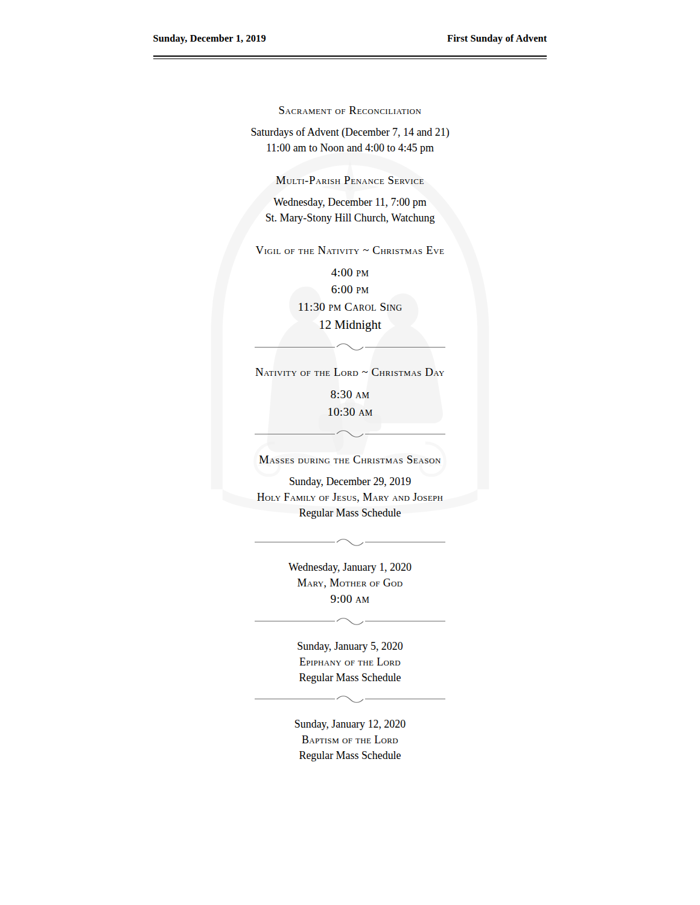Sunday, December 1, 2019
First Sunday of Advent
Sacrament of Reconciliation
Saturdays of Advent (December 7, 14 and 21)
11:00 am to Noon and 4:00 to 4:45 pm
Multi-Parish Penance Service
Wednesday, December 11, 7:00 pm
St. Mary-Stony Hill Church, Watchung
Vigil of the Nativity ~ Christmas Eve
4:00 pm
6:00 pm
11:30 pm Carol Sing
12 Midnight
Nativity of the Lord ~ Christmas Day
8:30 am
10:30 am
Masses during the Christmas Season
Sunday, December 29, 2019
Holy Family of Jesus, Mary and Joseph
Regular Mass Schedule
Wednesday, January 1, 2020
Mary, Mother of God
9:00 am
Sunday, January 5, 2020
Epiphany of the Lord
Regular Mass Schedule
Sunday, January 12, 2020
Baptism of the Lord
Regular Mass Schedule